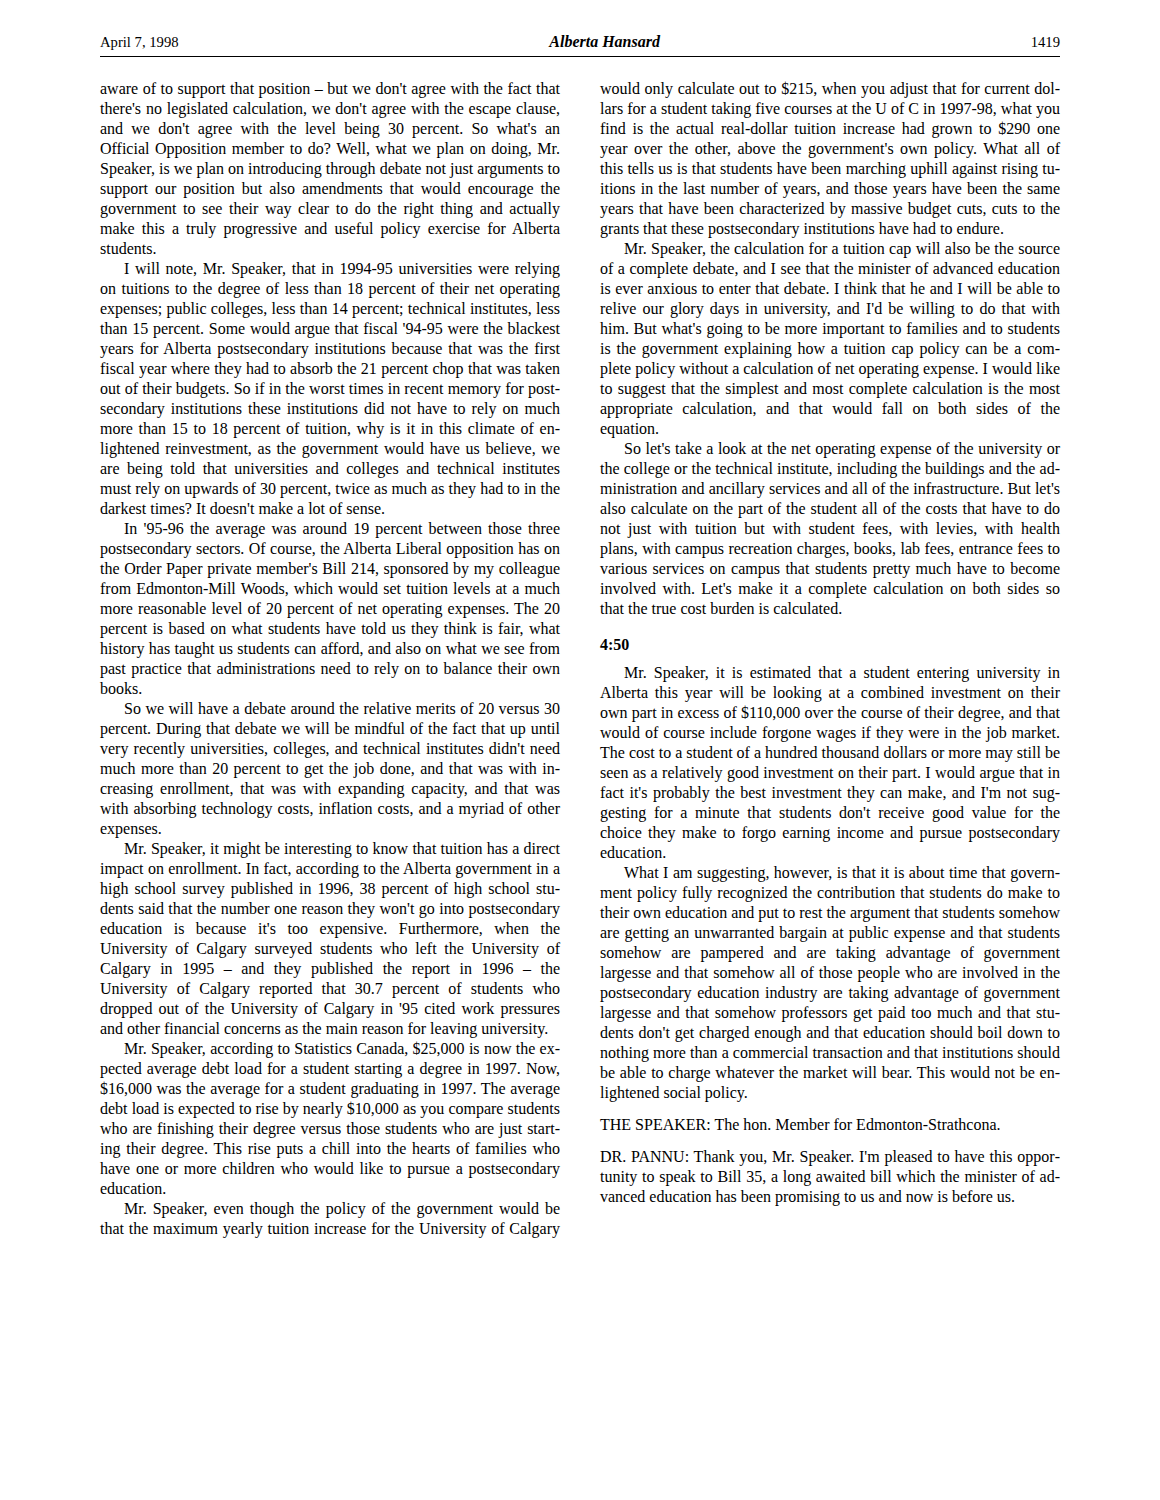April 7, 1998 Alberta Hansard 1419
aware of to support that position – but we don't agree with the fact that there's no legislated calculation, we don't agree with the escape clause, and we don't agree with the level being 30 percent. So what's an Official Opposition member to do? Well, what we plan on doing, Mr. Speaker, is we plan on introducing through debate not just arguments to support our position but also amendments that would encourage the government to see their way clear to do the right thing and actually make this a truly progressive and useful policy exercise for Alberta students.
I will note, Mr. Speaker, that in 1994-95 universities were relying on tuitions to the degree of less than 18 percent of their net operating expenses; public colleges, less than 14 percent; technical institutes, less than 15 percent. Some would argue that fiscal '94-95 were the blackest years for Alberta postsecondary institutions because that was the first fiscal year where they had to absorb the 21 percent chop that was taken out of their budgets. So if in the worst times in recent memory for postsecondary institutions these institutions did not have to rely on much more than 15 to 18 percent of tuition, why is it in this climate of enlightened reinvestment, as the government would have us believe, we are being told that universities and colleges and technical institutes must rely on upwards of 30 percent, twice as much as they had to in the darkest times? It doesn't make a lot of sense.
In '95-96 the average was around 19 percent between those three postsecondary sectors. Of course, the Alberta Liberal opposition has on the Order Paper private member's Bill 214, sponsored by my colleague from Edmonton-Mill Woods, which would set tuition levels at a much more reasonable level of 20 percent of net operating expenses. The 20 percent is based on what students have told us they think is fair, what history has taught us students can afford, and also on what we see from past practice that administrations need to rely on to balance their own books.
So we will have a debate around the relative merits of 20 versus 30 percent. During that debate we will be mindful of the fact that up until very recently universities, colleges, and technical institutes didn't need much more than 20 percent to get the job done, and that was with increasing enrollment, that was with expanding capacity, and that was with absorbing technology costs, inflation costs, and a myriad of other expenses.
Mr. Speaker, it might be interesting to know that tuition has a direct impact on enrollment. In fact, according to the Alberta government in a high school survey published in 1996, 38 percent of high school students said that the number one reason they won't go into postsecondary education is because it's too expensive. Furthermore, when the University of Calgary surveyed students who left the University of Calgary in 1995 – and they published the report in 1996 – the University of Calgary reported that 30.7 percent of students who dropped out of the University of Calgary in '95 cited work pressures and other financial concerns as the main reason for leaving university.
Mr. Speaker, according to Statistics Canada, $25,000 is now the expected average debt load for a student starting a degree in 1997. Now, $16,000 was the average for a student graduating in 1997. The average debt load is expected to rise by nearly $10,000 as you compare students who are finishing their degree versus those students who are just starting their degree. This rise puts a chill into the hearts of families who have one or more children who would like to pursue a postsecondary education.
Mr. Speaker, even though the policy of the government would be that the maximum yearly tuition increase for the University of Calgary would only calculate out to $215, when you adjust that for current dollars for a student taking five courses at the U of C in 1997-98, what you find is the actual real-dollar tuition increase had grown to $290 one year over the other, above the government's own policy. What all of this tells us is that students have been marching uphill against rising tuitions in the last number of years, and those years have been the same years that have been characterized by massive budget cuts, cuts to the grants that these postsecondary institutions have had to endure.
Mr. Speaker, the calculation for a tuition cap will also be the source of a complete debate, and I see that the minister of advanced education is ever anxious to enter that debate. I think that he and I will be able to relive our glory days in university, and I'd be willing to do that with him. But what's going to be more important to families and to students is the government explaining how a tuition cap policy can be a complete policy without a calculation of net operating expense. I would like to suggest that the simplest and most complete calculation is the most appropriate calculation, and that would fall on both sides of the equation.
So let's take a look at the net operating expense of the university or the college or the technical institute, including the buildings and the administration and ancillary services and all of the infrastructure. But let's also calculate on the part of the student all of the costs that have to do not just with tuition but with student fees, with levies, with health plans, with campus recreation charges, books, lab fees, entrance fees to various services on campus that students pretty much have to become involved with. Let's make it a complete calculation on both sides so that the true cost burden is calculated.
4:50
Mr. Speaker, it is estimated that a student entering university in Alberta this year will be looking at a combined investment on their own part in excess of $110,000 over the course of their degree, and that would of course include forgone wages if they were in the job market. The cost to a student of a hundred thousand dollars or more may still be seen as a relatively good investment on their part. I would argue that in fact it's probably the best investment they can make, and I'm not suggesting for a minute that students don't receive good value for the choice they make to forgo earning income and pursue postsecondary education.
What I am suggesting, however, is that it is about time that government policy fully recognized the contribution that students do make to their own education and put to rest the argument that students somehow are getting an unwarranted bargain at public expense and that students somehow are pampered and are taking advantage of government largesse and that somehow all of those people who are involved in the postsecondary education industry are taking advantage of government largesse and that somehow professors get paid too much and that students don't get charged enough and that education should boil down to nothing more than a commercial transaction and that institutions should be able to charge whatever the market will bear. This would not be enlightened social policy.
THE SPEAKER: The hon. Member for Edmonton-Strathcona.
DR. PANNU: Thank you, Mr. Speaker. I'm pleased to have this opportunity to speak to Bill 35, a long awaited bill which the minister of advanced education has been promising to us and now is before us.